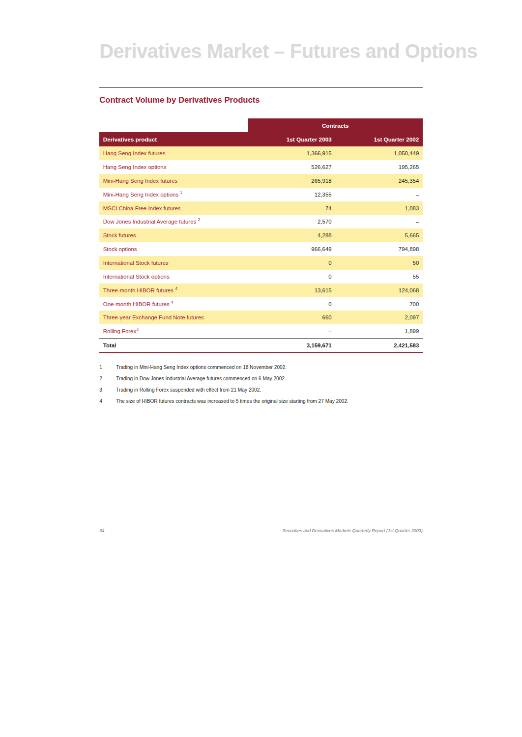Derivatives Market – Futures and Options
Contract Volume by Derivatives Products
| | Contracts |
| --- | --- |
| Derivatives product | 1st Quarter 2003 | 1st Quarter 2002 |
| Hang Seng Index futures | 1,366,915 | 1,050,449 |
| Hang Seng Index options | 526,627 | 195,265 |
| Mini-Hang Seng Index futures | 265,918 | 245,354 |
| Mini-Hang Seng Index options 1 | 12,355 | – |
| MSCI China Free Index futures | 74 | 1,083 |
| Dow Jones Industrial Average futures 2 | 2,570 | – |
| Stock futures | 4,288 | 5,665 |
| Stock options | 966,649 | 794,898 |
| International Stock futures | 0 | 50 |
| International Stock options | 0 | 55 |
| Three-month HIBOR futures 4 | 13,615 | 124,068 |
| One-month HIBOR futures 4 | 0 | 700 |
| Three-year Exchange Fund Note futures | 660 | 2,097 |
| Rolling Forex 3 | – | 1,899 |
| Total | 3,159,671 | 2,421,583 |
1
Trading in Mini-Hang Seng Index options commenced on 18 November 2002.
2
Trading in Dow Jones Industrial Average futures commenced on 6 May 2002.
3
Trading in Rolling Forex suspended with effect from 21 May 2002.
4
The size of HIBOR futures contracts was increased to 5 times the original size starting from 27 May 2002.
34
Securities and Derivatives Markets Quarterly Report (1st Quarter 2003)